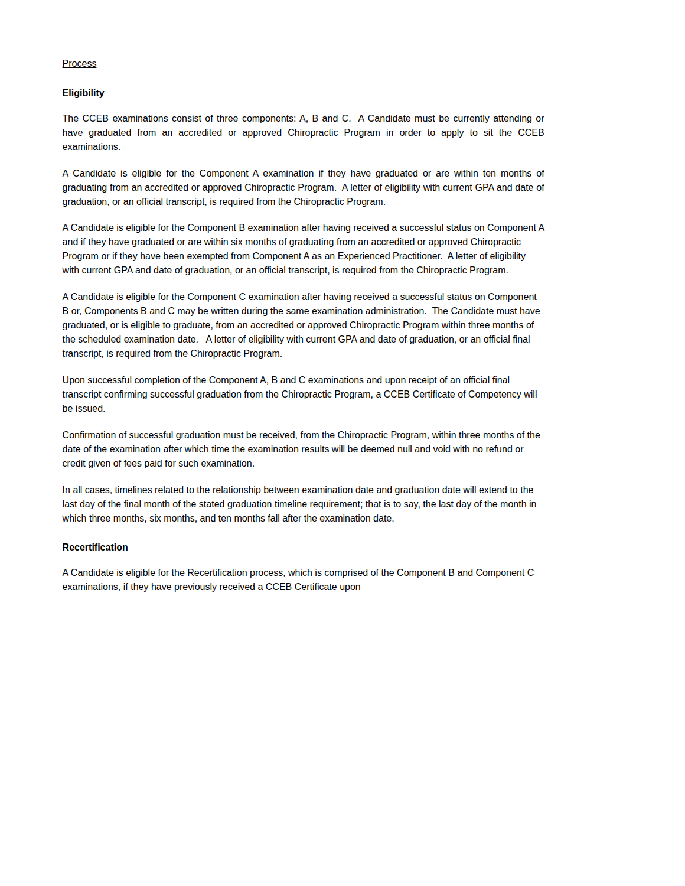Process
Eligibility
The CCEB examinations consist of three components: A, B and C. A Candidate must be currently attending or have graduated from an accredited or approved Chiropractic Program in order to apply to sit the CCEB examinations.
A Candidate is eligible for the Component A examination if they have graduated or are within ten months of graduating from an accredited or approved Chiropractic Program. A letter of eligibility with current GPA and date of graduation, or an official transcript, is required from the Chiropractic Program.
A Candidate is eligible for the Component B examination after having received a successful status on Component A and if they have graduated or are within six months of graduating from an accredited or approved Chiropractic Program or if they have been exempted from Component A as an Experienced Practitioner. A letter of eligibility with current GPA and date of graduation, or an official transcript, is required from the Chiropractic Program.
A Candidate is eligible for the Component C examination after having received a successful status on Component B or, Components B and C may be written during the same examination administration. The Candidate must have graduated, or is eligible to graduate, from an accredited or approved Chiropractic Program within three months of the scheduled examination date. A letter of eligibility with current GPA and date of graduation, or an official final transcript, is required from the Chiropractic Program.
Upon successful completion of the Component A, B and C examinations and upon receipt of an official final transcript confirming successful graduation from the Chiropractic Program, a CCEB Certificate of Competency will be issued.
Confirmation of successful graduation must be received, from the Chiropractic Program, within three months of the date of the examination after which time the examination results will be deemed null and void with no refund or credit given of fees paid for such examination.
In all cases, timelines related to the relationship between examination date and graduation date will extend to the last day of the final month of the stated graduation timeline requirement; that is to say, the last day of the month in which three months, six months, and ten months fall after the examination date.
Recertification
A Candidate is eligible for the Recertification process, which is comprised of the Component B and Component C examinations, if they have previously received a CCEB Certificate upon